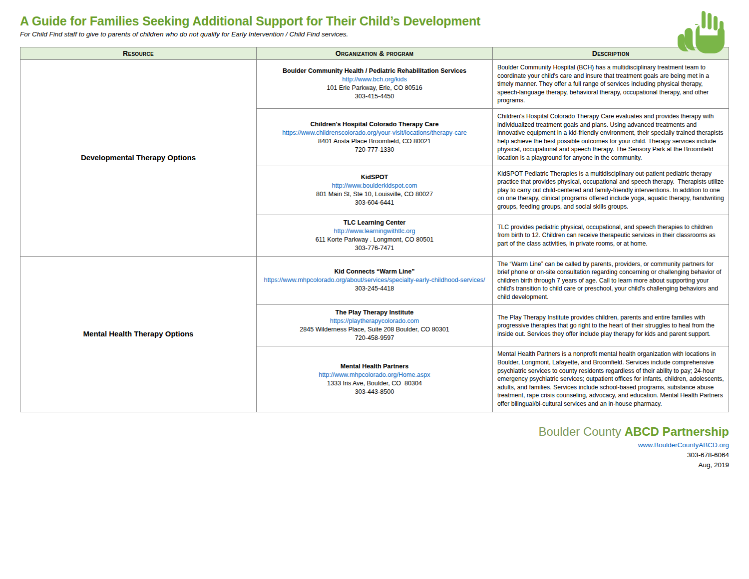A Guide for Families Seeking Additional Support for Their Child’s Development
For Child Find staff to give to parents of children who do not qualify for Early Intervention / Child Find services.
| Resource | Organization & program | Description |
| --- | --- | --- |
| Developmental Therapy Options | Boulder Community Health / Pediatric Rehabilitation Services http://www.bch.org/kids 101 Erie Parkway, Erie, CO 80516 303-415-4450 | Boulder Community Hospital (BCH) has a multidisciplinary treatment team to coordinate your child's care and insure that treatment goals are being met in a timely manner. They offer a full range of services including physical therapy, speech-language therapy, behavioral therapy, occupational therapy, and other programs. |
| Children's Hospital Colorado Therapy Care https://www.childrenscolorado.org/your-visit/locations/therapy-care 8401 Arista Place Broomfield, CO 80021 720-777-1330 | Children's Hospital Colorado Therapy Care evaluates and provides therapy with individualized treatment goals and plans. Using advanced treatments and innovative equipment in a kid-friendly environment, their specially trained therapists help achieve the best possible outcomes for your child. Therapy services include physical, occupational and speech therapy. The Sensory Park at the Broomfield location is a playground for anyone in the community. |
| KidSPOT http://www.boulderkidspot.com 801 Main St, Ste 10, Louisville, CO 80027 303-604-6441 | KidSPOT Pediatric Therapies is a multidisciplinary out-patient pediatric therapy practice that provides physical, occupational and speech therapy. Therapists utilize play to carry out child-centered and family-friendly interventions. In addition to one on one therapy, clinical programs offered include yoga, aquatic therapy, handwriting groups, feeding groups, and social skills groups. |
| TLC Learning Center http://www.learningwithtlc.org 611 Korte Parkway . Longmont, CO 80501 303-776-7471 | TLC provides pediatric physical, occupational, and speech therapies to children from birth to 12. Children can receive therapeutic services in their classrooms as part of the class activities, in private rooms, or at home. |
| Mental Health Therapy Options | Kid Connects “Warm Line” https://www.mhpcolorado.org/about/services/specialty-early-childhood-services/ 303-245-4418 | The “Warm Line” can be called by parents, providers, or community partners for brief phone or on-site consultation regarding concerning or challenging behavior of children birth through 7 years of age. Call to learn more about supporting your child's transition to child care or preschool, your child's challenging behaviors and child development. |
| The Play Therapy Institute https://playtherapycolorado.com 2845 Wilderness Place, Suite 208 Boulder, CO 80301 720-458-9597 | The Play Therapy Institute provides children, parents and entire families with progressive therapies that go right to the heart of their struggles to heal from the inside out. Services they offer include play therapy for kids and parent support. |
| Mental Health Partners http://www.mhpcolorado.org/Home.aspx 1333 Iris Ave, Boulder, CO 80304 303-443-8500 | Mental Health Partners is a nonprofit mental health organization with locations in Boulder, Longmont, Lafayette, and Broomfield. Services include comprehensive psychiatric services to county residents regardless of their ability to pay; 24-hour emergency psychiatric services; outpatient offices for infants, children, adolescents, adults, and families. Services include school-based programs, substance abuse treatment, rape crisis counseling, advocacy, and education. Mental Health Partners offer bilingual/bi-cultural services and an in-house pharmacy. |
Boulder County ABCD Partnership
www.BoulderCountyABCD.org
303-678-6064
Aug, 2019